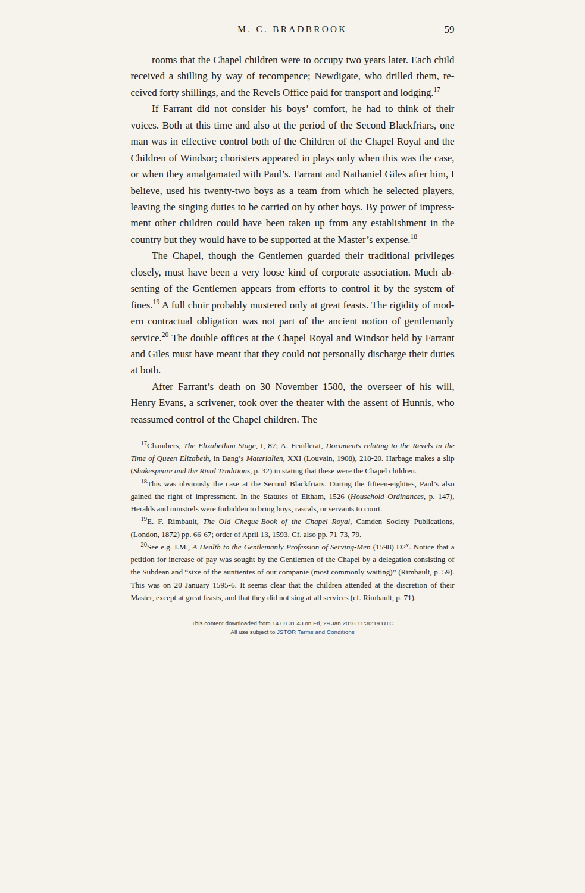M. C. BRADBROOK59
rooms that the Chapel children were to occupy two years later. Each child received a shilling by way of recompence; Newdigate, who drilled them, received forty shillings, and the Revels Office paid for transport and lodging.17
If Farrant did not consider his boys’ comfort, he had to think of their voices. Both at this time and also at the period of the Second Blackfriars, one man was in effective control both of the Children of the Chapel Royal and the Children of Windsor; choristers appeared in plays only when this was the case, or when they amalgamated with Paul’s. Farrant and Nathaniel Giles after him, I believe, used his twenty-two boys as a team from which he selected players, leaving the singing duties to be carried on by other boys. By power of impressment other children could have been taken up from any establishment in the country but they would have to be supported at the Master’s expense.18
The Chapel, though the Gentlemen guarded their traditional privileges closely, must have been a very loose kind of corporate association. Much absenting of the Gentlemen appears from efforts to control it by the system of fines.19 A full choir probably mustered only at great feasts. The rigidity of modern contractual obligation was not part of the ancient notion of gentlemanly service.20 The double offices at the Chapel Royal and Windsor held by Farrant and Giles must have meant that they could not personally discharge their duties at both.
After Farrant’s death on 30 November 1580, the overseer of his will, Henry Evans, a scrivener, took over the theater with the assent of Hunnis, who reassumed control of the Chapel children. The
17Chambers, The Elizabethan Stage, I, 87; A. Feuillerat, Documents relating to the Revels in the Time of Queen Elizabeth, in Bang’s Materialien, XXI (Louvain, 1908), 218-20. Harbage makes a slip (Shakespeare and the Rival Traditions, p. 32) in stating that these were the Chapel children.
18This was obviously the case at the Second Blackfriars. During the fifteen-eighties, Paul’s also gained the right of impressment. In the Statutes of Eltham, 1526 (Household Ordinances, p. 147), Heralds and minstrels were forbidden to bring boys, rascals, or servants to court.
19E. F. Rimbault, The Old Cheque-Book of the Chapel Royal, Camden Society Publications, (London, 1872) pp. 66-67; order of April 13, 1593. Cf. also pp. 71-73, 79.
20See e.g. I.M., A Health to the Gentlemanly Profession of Serving-Men (1598) D2v. Notice that a petition for increase of pay was sought by the Gentlemen of the Chapel by a delegation consisting of the Subdean and “sixe of the auntientes of our companie (most commonly waiting)” (Rimbault, p. 59). This was on 20 January 1595-6. It seems clear that the children attended at the discretion of their Master, except at great feasts, and that they did not sing at all services (cf. Rimbault, p. 71).
This content downloaded from 147.8.31.43 on Fri, 29 Jan 2016 11:30:19 UTC
All use subject to JSTOR Terms and Conditions